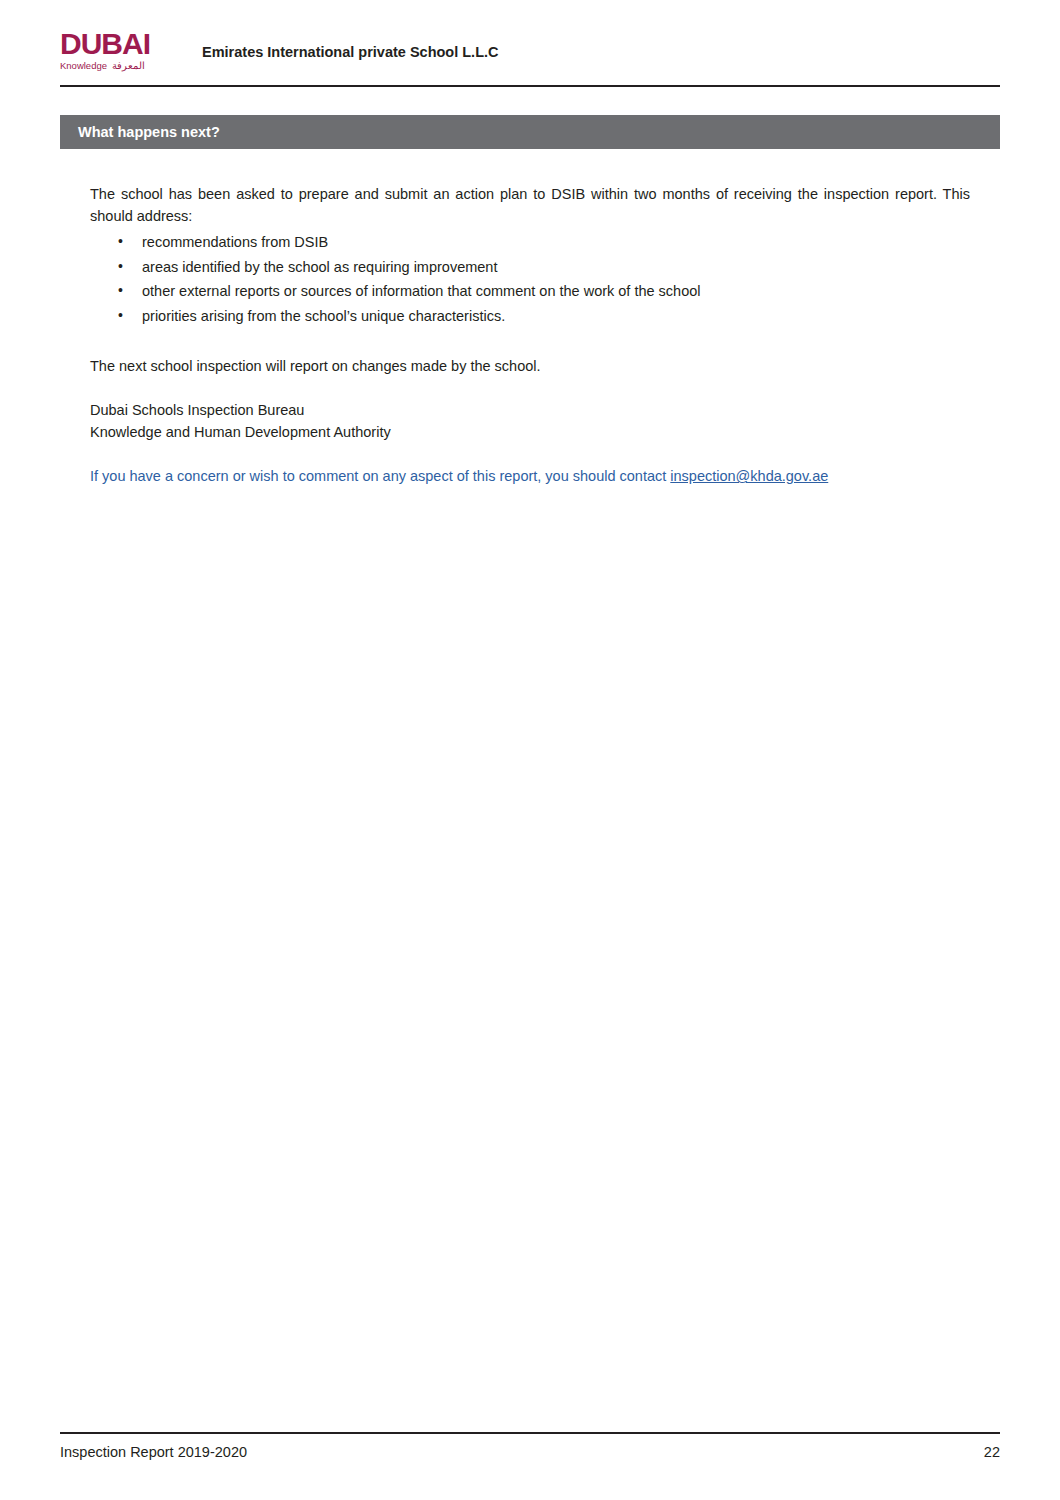DUBAI
Knowledge المعرفة
Emirates International private School L.L.C
What happens next?
The school has been asked to prepare and submit an action plan to DSIB within two months of receiving the inspection report. This should address:
recommendations from DSIB
areas identified by the school as requiring improvement
other external reports or sources of information that comment on the work of the school
priorities arising from the school’s unique characteristics.
The next school inspection will report on changes made by the school.
Dubai Schools Inspection Bureau
Knowledge and Human Development Authority
If you have a concern or wish to comment on any aspect of this report, you should contact inspection@khda.gov.ae
Inspection Report 2019-2020 22